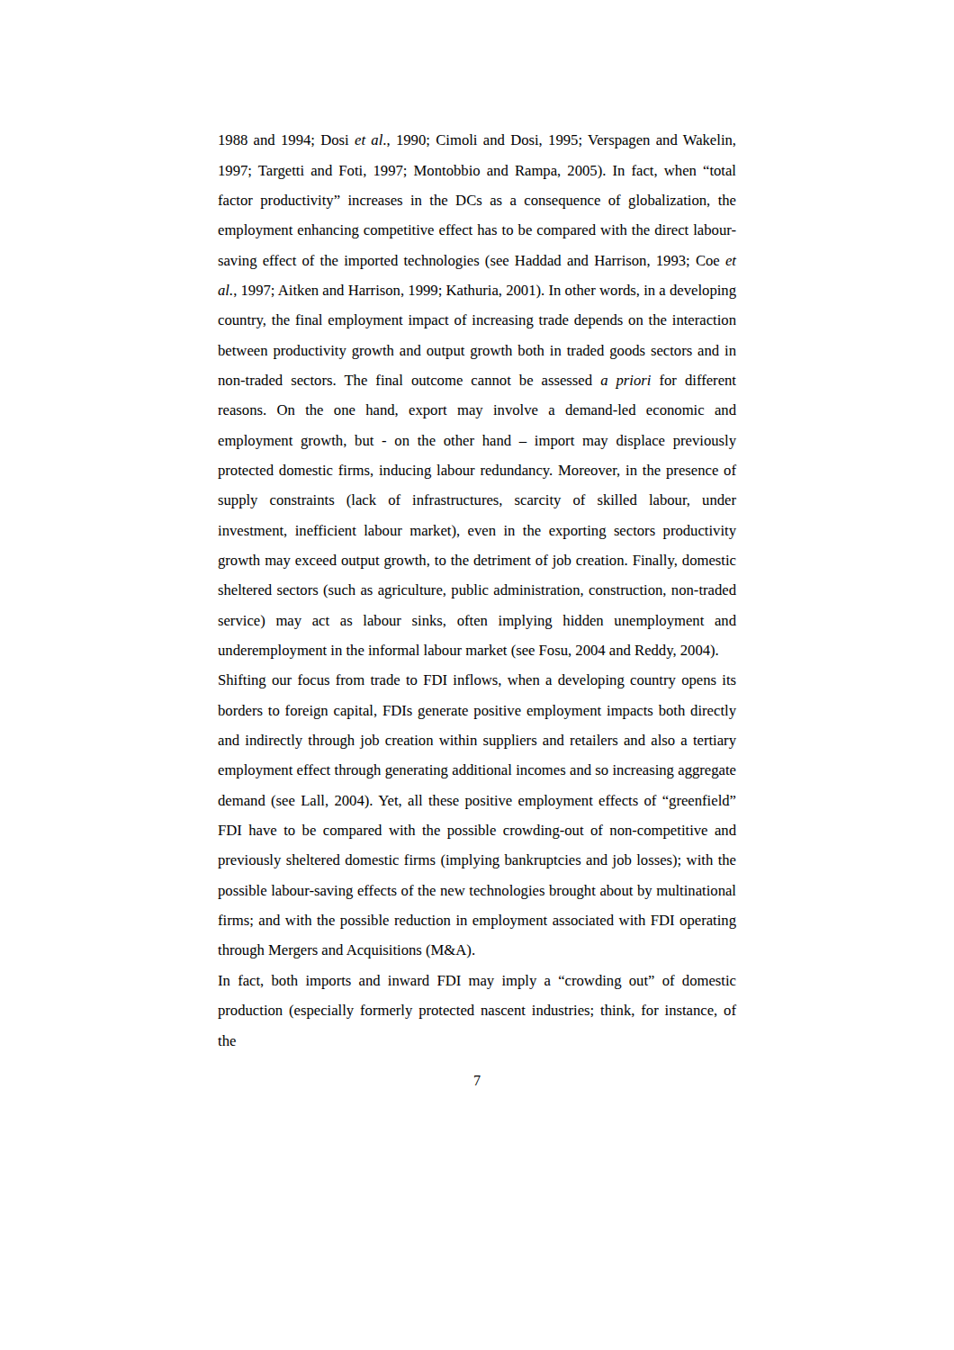1988 and 1994; Dosi et al., 1990; Cimoli and Dosi, 1995; Verspagen and Wakelin, 1997; Targetti and Foti, 1997; Montobbio and Rampa, 2005). In fact, when “total factor productivity” increases in the DCs as a consequence of globalization, the employment enhancing competitive effect has to be compared with the direct labour-saving effect of the imported technologies (see Haddad and Harrison, 1993; Coe et al., 1997; Aitken and Harrison, 1999; Kathuria, 2001). In other words, in a developing country, the final employment impact of increasing trade depends on the interaction between productivity growth and output growth both in traded goods sectors and in non-traded sectors. The final outcome cannot be assessed a priori for different reasons. On the one hand, export may involve a demand-led economic and employment growth, but - on the other hand – import may displace previously protected domestic firms, inducing labour redundancy. Moreover, in the presence of supply constraints (lack of infrastructures, scarcity of skilled labour, under investment, inefficient labour market), even in the exporting sectors productivity growth may exceed output growth, to the detriment of job creation. Finally, domestic sheltered sectors (such as agriculture, public administration, construction, non-traded service) may act as labour sinks, often implying hidden unemployment and underemployment in the informal labour market (see Fosu, 2004 and Reddy, 2004).
Shifting our focus from trade to FDI inflows, when a developing country opens its borders to foreign capital, FDIs generate positive employment impacts both directly and indirectly through job creation within suppliers and retailers and also a tertiary employment effect through generating additional incomes and so increasing aggregate demand (see Lall, 2004). Yet, all these positive employment effects of “greenfield” FDI have to be compared with the possible crowding-out of non-competitive and previously sheltered domestic firms (implying bankruptcies and job losses); with the possible labour-saving effects of the new technologies brought about by multinational firms; and with the possible reduction in employment associated with FDI operating through Mergers and Acquisitions (M&A).
In fact, both imports and inward FDI may imply a “crowding out” of domestic production (especially formerly protected nascent industries; think, for instance, of the
7